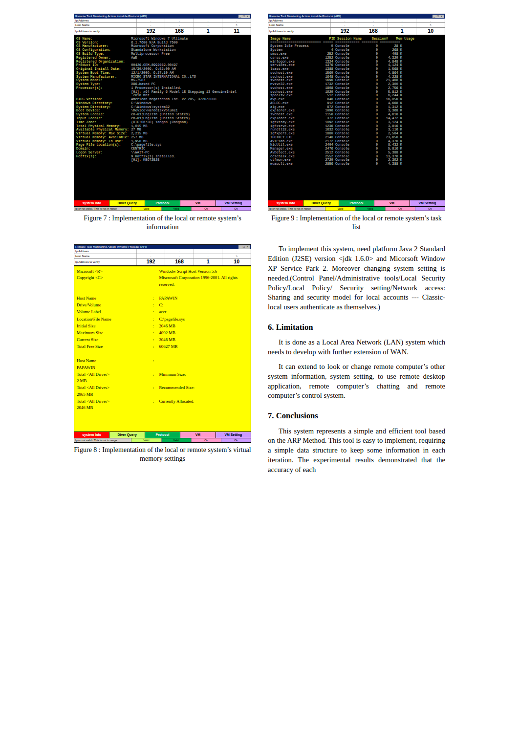Remote Tool Monitoring Action Invisible Protocol (API) _ □ ×
Ip Address
.
.
.
.
Host Name
.
.
.
>
Ip Address to verify
192
168
1
11
OS Name: Microsoft Windows 7 Ultimate OS Version: 6.1.7600 N/A Build 7600 OS Manufacturer: Microsoft Corporation OS Configuration: Standalone Workstation OS Build Type: Multiprocessor Free Registered Owner: AaE Registered Organization: Product ID: 00426-OEM-8992662-00497 Original Install Date: 10/30/2009, 9:52:00 AM System Boot Time: 12/1/2009, 9:27:10 AM System Manufacturer: MICRO-STAR INTERNATIONAL CO.,LTD System Model: MS-7587 System Type: X86-based PC Processor(s): 1 Processor(s) Installed. [01]: x64 Family 6 Model 15 Stepping 13 GenuineIntel ~2816 Mhz BIOS Version: American Megatrends Inc. V2.2B5, 3/20/2008 Windows Directory: C:\Windows System Directory: C:\Windows\system32 Boot Device: \Device\HarddiskVolume1 System Locale: en-us;English (United States) Input Locale: en-us;English (United States) Time Zone: (UTC+06:30) Yangon (Rangoon) Total Physical Memory: 1,015 MB Available Physical Memory: 27 MB Virtual Memory: Max Size: 2,215 MB Virtual Memory: Available: 257 MB Virtual Memory: In Use: 1,958 MB Page File Location(s): C:\pagefile.sys Domain: CENTRIC Logon Server: \\WAIT-PC Hotfix(s): 9 Hotfix(s) Installed. [01]: KB972525
system Info
Diver Query
Protocol
VM
VM Setting
Ip or not valid / This is not in range
Valid
Valid
Ok
Ok
Figure 7 : Implementation of the local or remote system’s information
Remote Tool Monitoring Action Invisible Protocol (API) _ □ ×
Ip Address
.
.
.
.
Host Name
.
.
.
>
Ip Address to verify
192
168
1
10
| Microsoft <R> Copyright <C> | | Windodw Script Host Version 5.6 Miscrosoft Corporation 1996-2001. All rights reserved. |
| Host Name | : | PAPAWIN |
| Drive/Volume | : | C: |
| Volume Label | : | acer |
| Location\File Name | : | C:\pagefile.sys |
| Initial Size | : | 2046 MB |
| Maximum Size | : | 4092 MB |
| Current Size | : | 2046 MB |
| Total Free Size | : | 60627 MB |
| Host Name | : | |
| PAPAWIN | | |
| Total <All Drives> 2 MB | : | Minimum Size: |
| Total <All Drives> 2965 MB | : | Recommended Size: |
| Total <All Drives> 2046 MB | : | Currently Allocated: |
system Info
Diver Query
Protocol
VM
VM Setting
Ip or not valid / This is not in range
Valid
Valid
Ok
Ok
Figure 8 : Implementation of the local or remote system’s virtual memory settings
Remote Tool Monitoring Action Invisible Protocol (API) _ □ ×
Ip Address
.
.
.
.
Host Name
.
.
.
>
Ip Address to verify
192
168
1
10
Image Name PID Session Name Session# Mem Usage ========================= ===== ============ ======== ========== System Idle Process 0 Console 0 28 K System 4 Console 0 268 K smss.exe 252 Console 0 408 K csrss.exe 1252 Console 0 4,320 K winlogon.exe 1324 Console 0 4,848 K services.exe 1376 Console 0 4,124 K lsass.exe 1388 Console 0 1,568 K svchost.exe 1560 Console 0 4,864 K svchost.exe 1648 Console 0 4,228 K svchost.exe 1696 Console 0 21,468 K nvsvc32.exe 1732 Console 0 2,300 K svchost.exe 1808 Console 0 2,756 K svchost.exe 1920 Console 0 5,812 K spoolsv.exe 512 Console 0 6,244 K avp.exe 848 Console 0 16,056 K ASLDC.exe 912 Console 0 4,668 K alg.exe 972 Console 0 1,312 K explorer.exe 1096 Console 0 3,368 K svchost.exe 1156 Console 0 4,616 K explorer.exe 372 Console 0 14,472 K igfxtray.exe 1092 Console 0 3,124 K igfxsrvc.exe 1236 Console 0 3,816 K rundll32.exe 1632 Console 0 3,116 K igfxpers.exe 1880 Console 0 2,584 K THOTKEY.EXE 2148 Console 0 23,656 K AvTPTab.exe 2172 Console 0 4,376 K NicUtil.exe 2404 Console 0 8,432 K Manager.exe 2476 Console 0 5,816 K AvDetect.exe 2512 Console 0 5,388 K ccsetalk.exe 2552 Console 0 13,376 K ctfmon.exe 2720 Console 0 2,392 K wuauclt.exe 2856 Console 0 4,388 K
system Info
Diver Query
Protocol
VM
VM Setting
Ip or not valid / This is not in range
Valid
Valid
Ok
Ok
Figure 9 : Implementation of the local or remote system’s task list
To implement this system, need platform Java 2 Standard Edition (J2SE) version <jdk 1.6.0> and Micorsoft Window XP Service Park 2. Moreover changing system setting is needed.(Control Panel/Administrative tools/Local Security Policy/Local Policy/ Security setting/Network access: Sharing and security model for local accounts --- Classic-local users authenticate as themselves.)
6. Limitation
It is done as a Local Area Network (LAN) system which needs to develop with further extension of WAN.
It can extend to look or change remote computer’s other system information, system setting, to use remote desktop application, remote computer’s chatting and remote computer’s control system.
7. Conclusions
This system represents a simple and efficient tool based on the ARP Method. This tool is easy to implement, requiring a simple data structure to keep some information in each iteration. The experimental results demonstrated that the accuracy of each